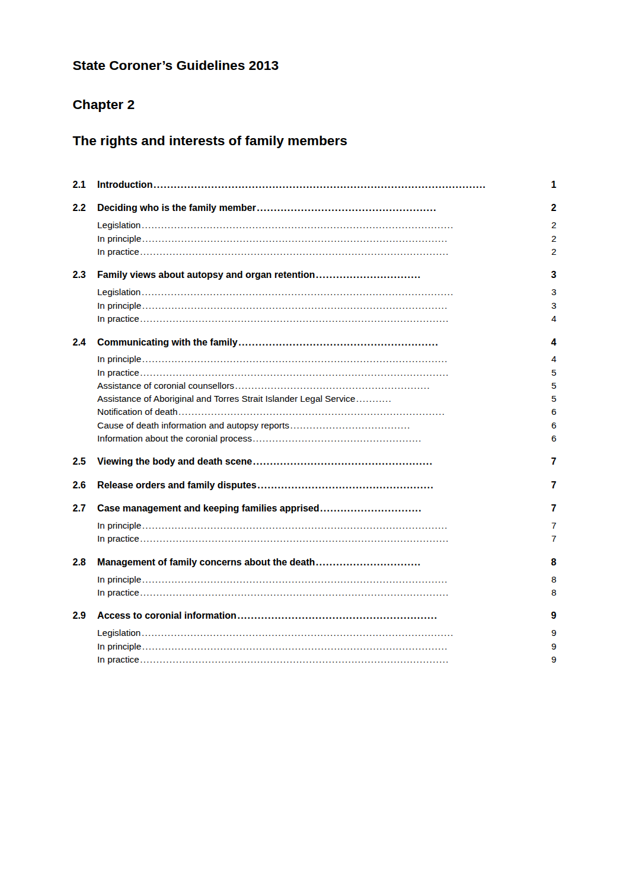State Coroner’s Guidelines 2013
Chapter 2
The rights and interests of family members
2.1 Introduction .................................................................................................. 1
2.2 Deciding who is the family member ..................................................... 2
Legislation................................................................................................ 2
In principle.............................................................................................. 2
In practice............................................................................................... 2
2.3 Family views about autopsy and organ retention ............................... 3
Legislation................................................................................................ 3
In principle.............................................................................................. 3
In practice............................................................................................... 4
2.4 Communicating with the family ........................................................... 4
In principle.............................................................................................. 4
In practice............................................................................................... 5
Assistance of coronial counsellors............................................................ 5
Assistance of Aboriginal and Torres Strait Islander Legal Service........... 5
Notification of death.................................................................................. 6
Cause of death information and autopsy reports..................................... 6
Information about the coronial process.................................................... 6
2.5 Viewing the body and death scene ..................................................... 7
2.6 Release orders and family disputes .................................................... 7
2.7 Case management and keeping families apprised .............................. 7
In principle.............................................................................................. 7
In practice............................................................................................... 7
2.8 Management of family concerns about the death ............................... 8
In principle.............................................................................................. 8
In practice............................................................................................... 8
2.9 Access to coronial information ........................................................... 9
Legislation................................................................................................ 9
In principle.............................................................................................. 9
In practice............................................................................................... 9